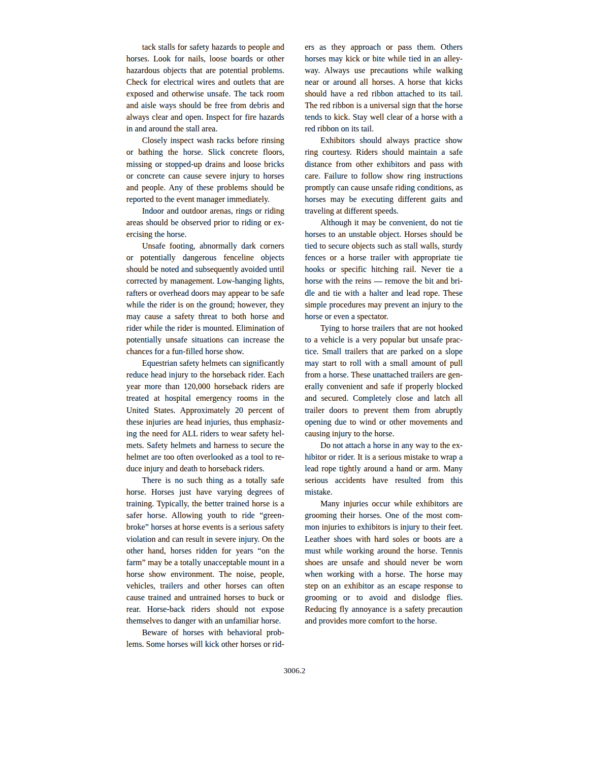tack stalls for safety hazards to people and horses. Look for nails, loose boards or other hazardous objects that are potential problems. Check for electrical wires and outlets that are exposed and otherwise unsafe. The tack room and aisle ways should be free from debris and always clear and open. Inspect for fire hazards in and around the stall area.
Closely inspect wash racks before rinsing or bathing the horse. Slick concrete floors, missing or stopped-up drains and loose bricks or concrete can cause severe injury to horses and people. Any of these problems should be reported to the event manager immediately.
Indoor and outdoor arenas, rings or riding areas should be observed prior to riding or exercising the horse.
Unsafe footing, abnormally dark corners or potentially dangerous fenceline objects should be noted and subsequently avoided until corrected by management. Low-hanging lights, rafters or overhead doors may appear to be safe while the rider is on the ground; however, they may cause a safety threat to both horse and rider while the rider is mounted. Elimination of potentially unsafe situations can increase the chances for a fun-filled horse show.
Equestrian safety helmets can significantly reduce head injury to the horseback rider. Each year more than 120,000 horseback riders are treated at hospital emergency rooms in the United States. Approximately 20 percent of these injuries are head injuries, thus emphasizing the need for ALL riders to wear safety helmets. Safety helmets and harness to secure the helmet are too often overlooked as a tool to reduce injury and death to horseback riders.
There is no such thing as a totally safe horse. Horses just have varying degrees of training. Typically, the better trained horse is a safer horse. Allowing youth to ride “green-broke” horses at horse events is a serious safety violation and can result in severe injury. On the other hand, horses ridden for years “on the farm” may be a totally unacceptable mount in a horse show environment. The noise, people, vehicles, trailers and other horses can often cause trained and untrained horses to buck or rear. Horse-back riders should not expose themselves to danger with an unfamiliar horse.
Beware of horses with behavioral problems. Some horses will kick other horses or riders as they approach or pass them. Others horses may kick or bite while tied in an alleyway. Always use precautions while walking near or around all horses. A horse that kicks should have a red ribbon attached to its tail. The red ribbon is a universal sign that the horse tends to kick. Stay well clear of a horse with a red ribbon on its tail.
Exhibitors should always practice show ring courtesy. Riders should maintain a safe distance from other exhibitors and pass with care. Failure to follow show ring instructions promptly can cause unsafe riding conditions, as horses may be executing different gaits and traveling at different speeds.
Although it may be convenient, do not tie horses to an unstable object. Horses should be tied to secure objects such as stall walls, sturdy fences or a horse trailer with appropriate tie hooks or specific hitching rail. Never tie a horse with the reins — remove the bit and bridle and tie with a halter and lead rope. These simple procedures may prevent an injury to the horse or even a spectator.
Tying to horse trailers that are not hooked to a vehicle is a very popular but unsafe practice. Small trailers that are parked on a slope may start to roll with a small amount of pull from a horse. These unattached trailers are generally convenient and safe if properly blocked and secured. Completely close and latch all trailer doors to prevent them from abruptly opening due to wind or other movements and causing injury to the horse.
Do not attach a horse in any way to the exhibitor or rider. It is a serious mistake to wrap a lead rope tightly around a hand or arm. Many serious accidents have resulted from this mistake.
Many injuries occur while exhibitors are grooming their horses. One of the most common injuries to exhibitors is injury to their feet. Leather shoes with hard soles or boots are a must while working around the horse. Tennis shoes are unsafe and should never be worn when working with a horse. The horse may step on an exhibitor as an escape response to grooming or to avoid and dislodge flies. Reducing fly annoyance is a safety precaution and provides more comfort to the horse.
3006.2